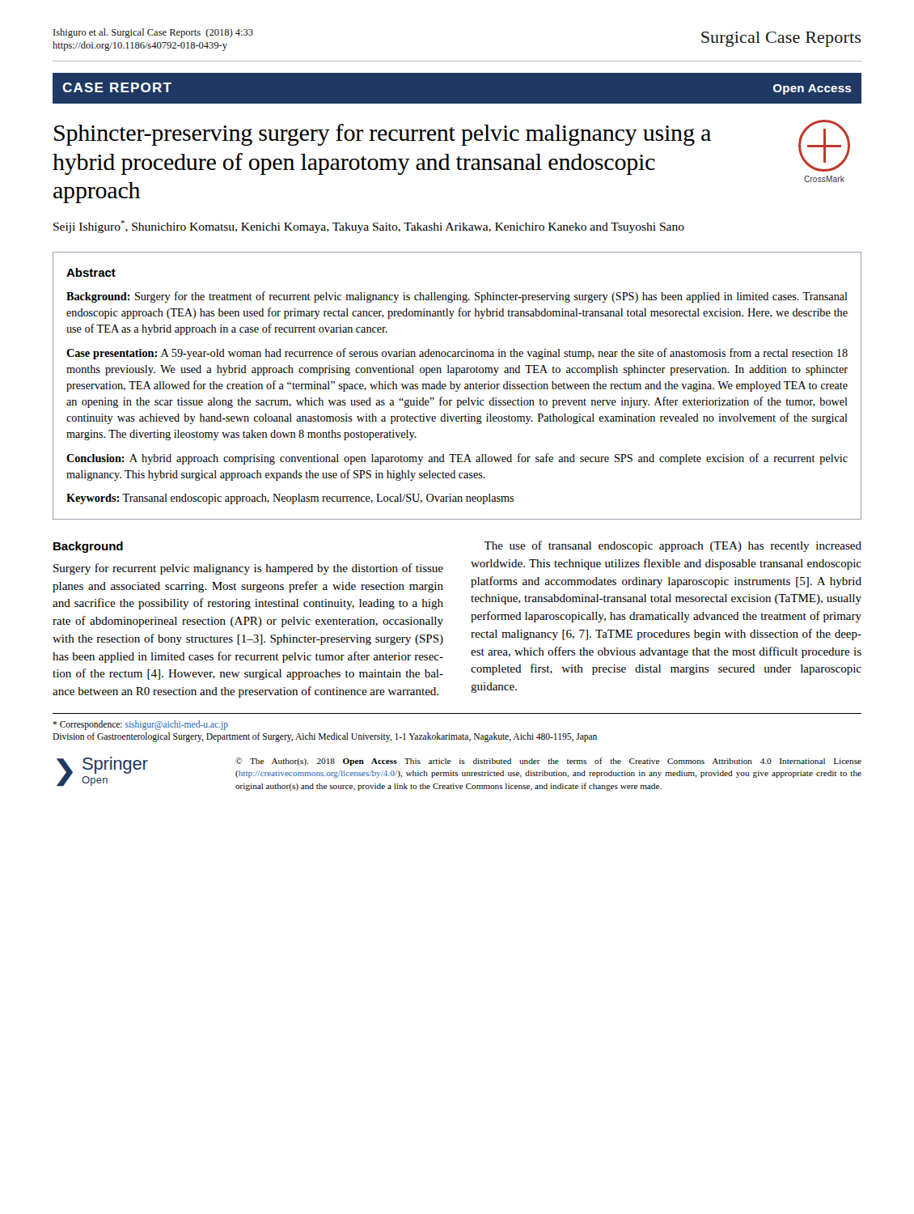Ishiguro et al. Surgical Case Reports (2018) 4:33
https://doi.org/10.1186/s40792-018-0439-y
Surgical Case Reports
CASE REPORT
Open Access
Sphincter-preserving surgery for recurrent pelvic malignancy using a hybrid procedure of open laparotomy and transanal endoscopic approach
CrossMark
Seiji Ishiguro*, Shunichiro Komatsu, Kenichi Komaya, Takuya Saito, Takashi Arikawa, Kenichiro Kaneko and Tsuyoshi Sano
Abstract
Background: Surgery for the treatment of recurrent pelvic malignancy is challenging. Sphincter-preserving surgery (SPS) has been applied in limited cases. Transanal endoscopic approach (TEA) has been used for primary rectal cancer, predominantly for hybrid transabdominal-transanal total mesorectal excision. Here, we describe the use of TEA as a hybrid approach in a case of recurrent ovarian cancer.
Case presentation: A 59-year-old woman had recurrence of serous ovarian adenocarcinoma in the vaginal stump, near the site of anastomosis from a rectal resection 18 months previously. We used a hybrid approach comprising conventional open laparotomy and TEA to accomplish sphincter preservation. In addition to sphincter preservation, TEA allowed for the creation of a “terminal” space, which was made by anterior dissection between the rectum and the vagina. We employed TEA to create an opening in the scar tissue along the sacrum, which was used as a “guide” for pelvic dissection to prevent nerve injury. After exteriorization of the tumor, bowel continuity was achieved by hand-sewn coloanal anastomosis with a protective diverting ileostomy. Pathological examination revealed no involvement of the surgical margins. The diverting ileostomy was taken down 8 months postoperatively.
Conclusion: A hybrid approach comprising conventional open laparotomy and TEA allowed for safe and secure SPS and complete excision of a recurrent pelvic malignancy. This hybrid surgical approach expands the use of SPS in highly selected cases.
Keywords: Transanal endoscopic approach, Neoplasm recurrence, Local/SU, Ovarian neoplasms
Background
Surgery for recurrent pelvic malignancy is hampered by the distortion of tissue planes and associated scarring. Most surgeons prefer a wide resection margin and sacrifice the possibility of restoring intestinal continuity, leading to a high rate of abdominoperineal resection (APR) or pelvic exenteration, occasionally with the resection of bony structures [1–3]. Sphincter-preserving surgery (SPS) has been applied in limited cases for recurrent pelvic tumor after anterior resection of the rectum [4]. However, new surgical approaches to maintain the balance between an R0 resection and the preservation of continence are warranted.
The use of transanal endoscopic approach (TEA) has recently increased worldwide. This technique utilizes flexible and disposable transanal endoscopic platforms and accommodates ordinary laparoscopic instruments [5]. A hybrid technique, transabdominal-transanal total mesorectal excision (TaTME), usually performed laparoscopically, has dramatically advanced the treatment of primary rectal malignancy [6, 7]. TaTME procedures begin with dissection of the deepest area, which offers the obvious advantage that the most difficult procedure is completed first, with precise distal margins secured under laparoscopic guidance.
* Correspondence: sishigur@aichi-med-u.ac.jp
Division of Gastroenterological Surgery, Department of Surgery, Aichi Medical University, 1-1 Yazakokarimata, Nagakute, Aichi 480-1195, Japan
❯ SpringerOpen
© The Author(s). 2018 Open Access This article is distributed under the terms of the Creative Commons Attribution 4.0 International License (http://creativecommons.org/licenses/by/4.0/), which permits unrestricted use, distribution, and reproduction in any medium, provided you give appropriate credit to the original author(s) and the source, provide a link to the Creative Commons license, and indicate if changes were made.